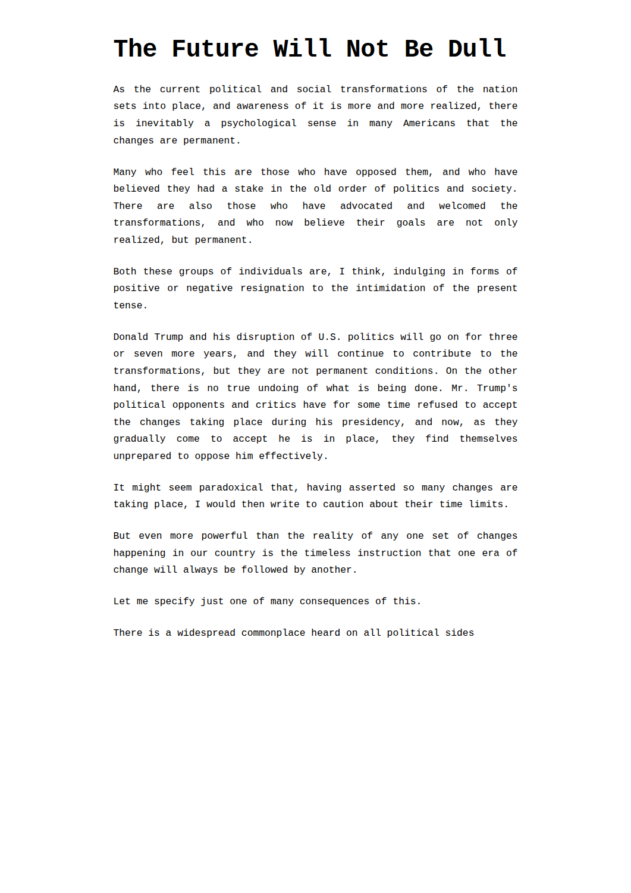The Future Will Not Be Dull
As the current political and social transformations of the nation sets into place, and awareness of it is more and more realized, there is inevitably a psychological sense in many Americans that the changes are permanent.
Many who feel this are those who have opposed them, and who have believed they had a stake in the old order of politics and society. There are also those who have advocated and welcomed the transformations, and who now believe their goals are not only realized, but permanent.
Both these groups of individuals are, I think, indulging in forms of positive or negative resignation to the intimidation of the present tense.
Donald Trump and his disruption of U.S. politics will go on for three or seven more years, and they will continue to contribute to the transformations, but they are not permanent conditions. On the other hand, there is no true undoing of what is being done. Mr. Trump's political opponents and critics have for some time refused to accept the changes taking place during his presidency, and now, as they gradually come to accept he is in place, they find themselves unprepared to oppose him effectively.
It might seem paradoxical that, having asserted so many changes are taking place, I would then write to caution about their time limits.
But even more powerful than the reality of any one set of changes happening in our country is the timeless instruction that one era of change will always be followed by another.
Let me specify just one of many consequences of this.
There is a widespread commonplace heard on all political sides